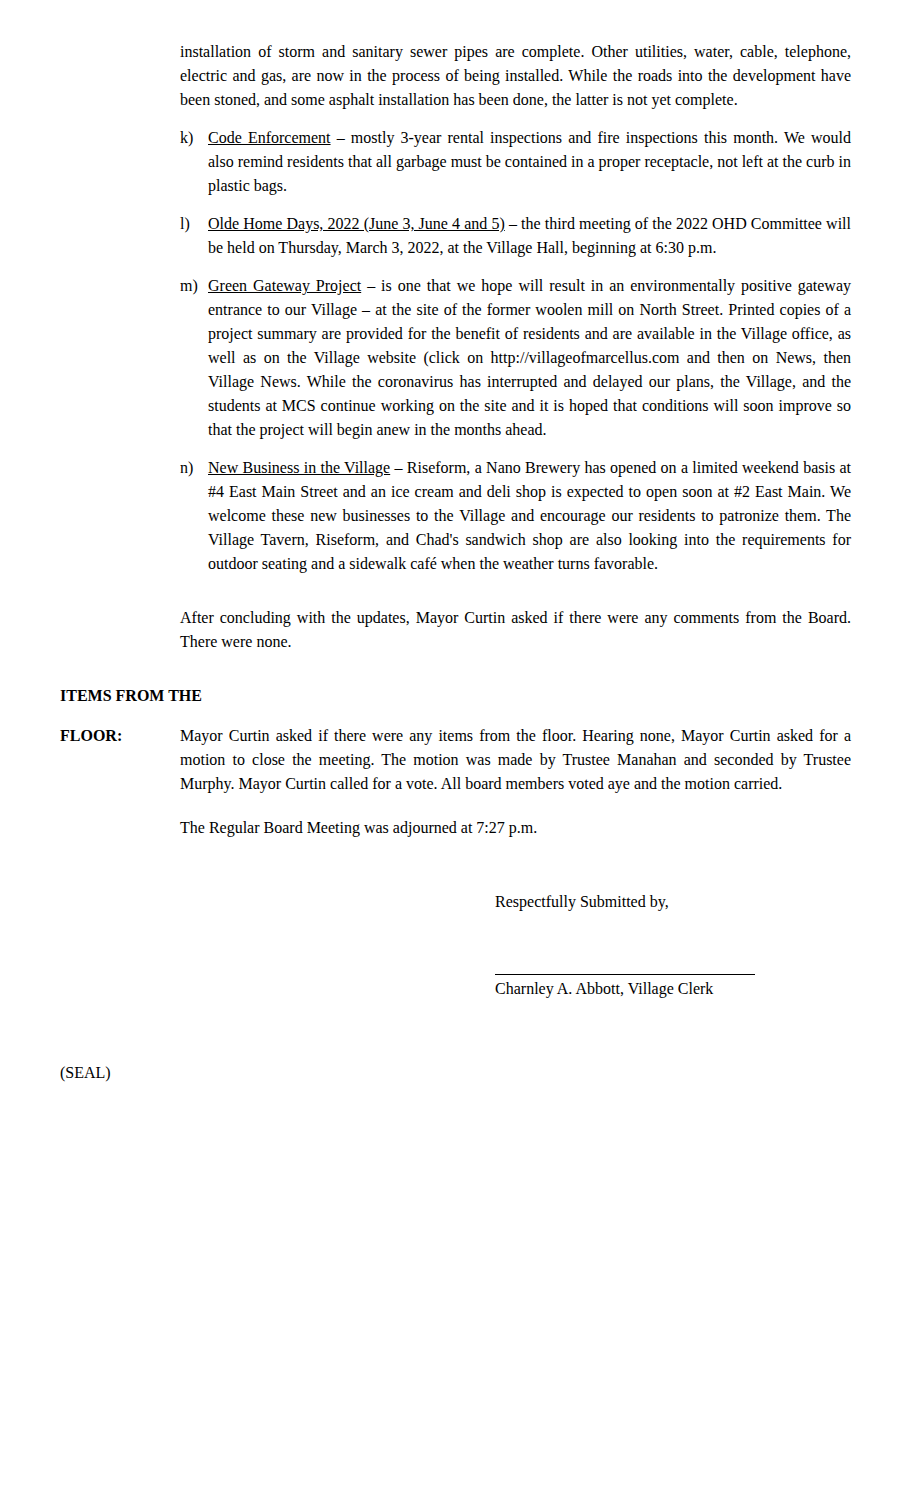installation of storm and sanitary sewer pipes are complete. Other utilities, water, cable, telephone, electric and gas, are now in the process of being installed. While the roads into the development have been stoned, and some asphalt installation has been done, the latter is not yet complete.
k) Code Enforcement – mostly 3-year rental inspections and fire inspections this month. We would also remind residents that all garbage must be contained in a proper receptacle, not left at the curb in plastic bags.
l) Olde Home Days, 2022 (June 3, June 4 and 5) – the third meeting of the 2022 OHD Committee will be held on Thursday, March 3, 2022, at the Village Hall, beginning at 6:30 p.m.
m) Green Gateway Project – is one that we hope will result in an environmentally positive gateway entrance to our Village – at the site of the former woolen mill on North Street. Printed copies of a project summary are provided for the benefit of residents and are available in the Village office, as well as on the Village website (click on http://villageofmarcellus.com and then on News, then Village News. While the coronavirus has interrupted and delayed our plans, the Village, and the students at MCS continue working on the site and it is hoped that conditions will soon improve so that the project will begin anew in the months ahead.
n) New Business in the Village – Riseform, a Nano Brewery has opened on a limited weekend basis at #4 East Main Street and an ice cream and deli shop is expected to open soon at #2 East Main. We welcome these new businesses to the Village and encourage our residents to patronize them. The Village Tavern, Riseform, and Chad's sandwich shop are also looking into the requirements for outdoor seating and a sidewalk café when the weather turns favorable.
After concluding with the updates, Mayor Curtin asked if there were any comments from the Board. There were none.
ITEMS FROM THE
FLOOR:
Mayor Curtin asked if there were any items from the floor. Hearing none, Mayor Curtin asked for a motion to close the meeting. The motion was made by Trustee Manahan and seconded by Trustee Murphy. Mayor Curtin called for a vote. All board members voted aye and the motion carried.
The Regular Board Meeting was adjourned at 7:27 p.m.
Respectfully Submitted by,
Charnley A. Abbott, Village Clerk
(SEAL)